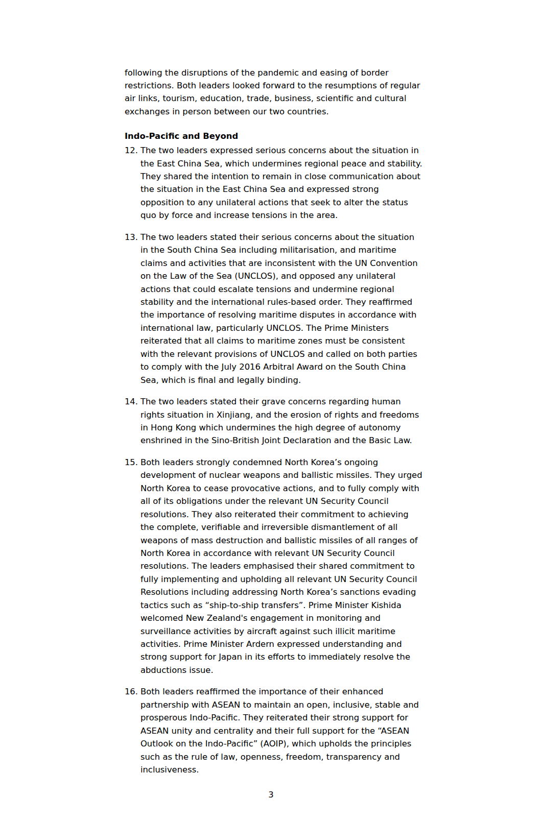following the disruptions of the pandemic and easing of border restrictions. Both leaders looked forward to the resumptions of regular air links, tourism, education, trade, business, scientific and cultural exchanges in person between our two countries.
Indo-Pacific and Beyond
12. The two leaders expressed serious concerns about the situation in the East China Sea, which undermines regional peace and stability. They shared the intention to remain in close communication about the situation in the East China Sea and expressed strong opposition to any unilateral actions that seek to alter the status quo by force and increase tensions in the area.
13. The two leaders stated their serious concerns about the situation in the South China Sea including militarisation, and maritime claims and activities that are inconsistent with the UN Convention on the Law of the Sea (UNCLOS), and opposed any unilateral actions that could escalate tensions and undermine regional stability and the international rules-based order. They reaffirmed the importance of resolving maritime disputes in accordance with international law, particularly UNCLOS. The Prime Ministers reiterated that all claims to maritime zones must be consistent with the relevant provisions of UNCLOS and called on both parties to comply with the July 2016 Arbitral Award on the South China Sea, which is final and legally binding.
14. The two leaders stated their grave concerns regarding human rights situation in Xinjiang, and the erosion of rights and freedoms in Hong Kong which undermines the high degree of autonomy enshrined in the Sino-British Joint Declaration and the Basic Law.
15. Both leaders strongly condemned North Korea’s ongoing development of nuclear weapons and ballistic missiles. They urged North Korea to cease provocative actions, and to fully comply with all of its obligations under the relevant UN Security Council resolutions. They also reiterated their commitment to achieving the complete, verifiable and irreversible dismantlement of all weapons of mass destruction and ballistic missiles of all ranges of North Korea in accordance with relevant UN Security Council resolutions. The leaders emphasised their shared commitment to fully implementing and upholding all relevant UN Security Council Resolutions including addressing North Korea’s sanctions evading tactics such as “ship-to-ship transfers”. Prime Minister Kishida welcomed New Zealand's engagement in monitoring and surveillance activities by aircraft against such illicit maritime activities. Prime Minister Ardern expressed understanding and strong support for Japan in its efforts to immediately resolve the abductions issue.
16. Both leaders reaffirmed the importance of their enhanced partnership with ASEAN to maintain an open, inclusive, stable and prosperous Indo-Pacific. They reiterated their strong support for ASEAN unity and centrality and their full support for the “ASEAN Outlook on the Indo-Pacific” (AOIP), which upholds the principles such as the rule of law, openness, freedom, transparency and inclusiveness.
3